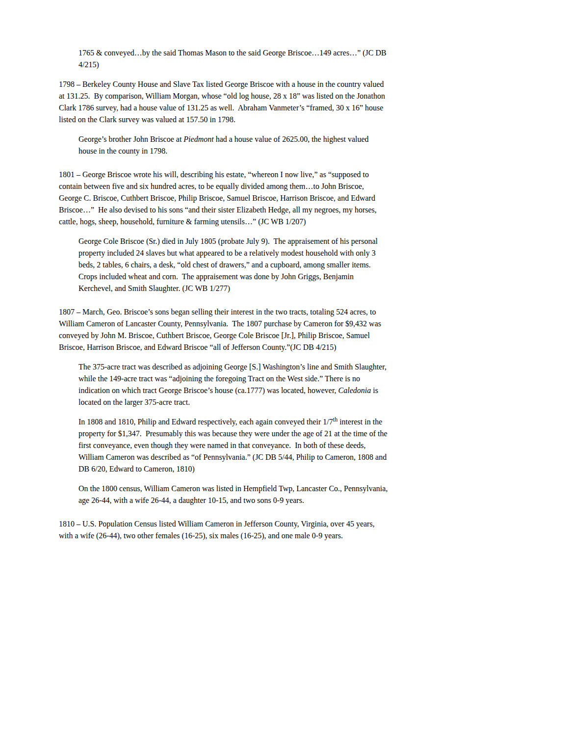1765 & conveyed…by the said Thomas Mason to the said George Briscoe…149 acres…” (JC DB 4/215)
1798 – Berkeley County House and Slave Tax listed George Briscoe with a house in the country valued at 131.25. By comparison, William Morgan, whose “old log house, 28 x 18” was listed on the Jonathon Clark 1786 survey, had a house value of 131.25 as well. Abraham Vanmeter’s “framed, 30 x 16” house listed on the Clark survey was valued at 157.50 in 1798.
George’s brother John Briscoe at Piedmont had a house value of 2625.00, the highest valued house in the county in 1798.
1801 – George Briscoe wrote his will, describing his estate, “whereon I now live,” as “supposed to contain between five and six hundred acres, to be equally divided among them…to John Briscoe, George C. Briscoe, Cuthbert Briscoe, Philip Briscoe, Samuel Briscoe, Harrison Briscoe, and Edward Briscoe…” He also devised to his sons “and their sister Elizabeth Hedge, all my negroes, my horses, cattle, hogs, sheep, household, furniture & farming utensils…” (JC WB 1/207)
George Cole Briscoe (Sr.) died in July 1805 (probate July 9). The appraisement of his personal property included 24 slaves but what appeared to be a relatively modest household with only 3 beds, 2 tables, 6 chairs, a desk, “old chest of drawers,” and a cupboard, among smaller items. Crops included wheat and corn. The appraisement was done by John Griggs, Benjamin Kerchevel, and Smith Slaughter. (JC WB 1/277)
1807 – March, Geo. Briscoe’s sons began selling their interest in the two tracts, totaling 524 acres, to William Cameron of Lancaster County, Pennsylvania. The 1807 purchase by Cameron for $9,432 was conveyed by John M. Briscoe, Cuthbert Briscoe, George Cole Briscoe [Jr.], Philip Briscoe, Samuel Briscoe, Harrison Briscoe, and Edward Briscoe “all of Jefferson County.”(JC DB 4/215)
The 375-acre tract was described as adjoining George [S.] Washington’s line and Smith Slaughter, while the 149-acre tract was “adjoining the foregoing Tract on the West side.” There is no indication on which tract George Briscoe’s house (ca.1777) was located, however, Caledonia is located on the larger 375-acre tract.
In 1808 and 1810, Philip and Edward respectively, each again conveyed their 1/7th interest in the property for $1,347. Presumably this was because they were under the age of 21 at the time of the first conveyance, even though they were named in that conveyance. In both of these deeds, William Cameron was described as “of Pennsylvania.” (JC DB 5/44, Philip to Cameron, 1808 and DB 6/20, Edward to Cameron, 1810)
On the 1800 census, William Cameron was listed in Hempfield Twp, Lancaster Co., Pennsylvania, age 26-44, with a wife 26-44, a daughter 10-15, and two sons 0-9 years.
1810 – U.S. Population Census listed William Cameron in Jefferson County, Virginia, over 45 years, with a wife (26-44), two other females (16-25), six males (16-25), and one male 0-9 years.